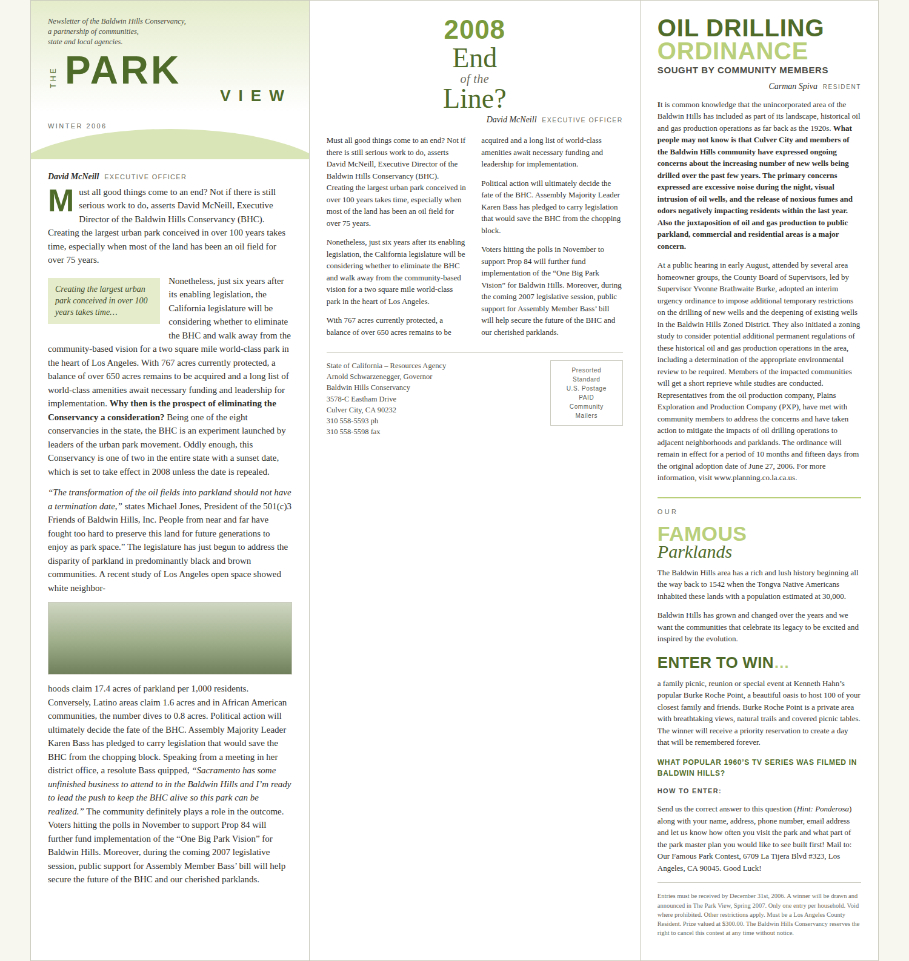Newsletter of the Baldwin Hills Conservancy,
a partnership of communities,
state and local agencies.
The PARK
VIEW
Winter 2006
David McNeill Executive Officer
Must all good things come to an end? Not if there is still serious work to do, asserts David McNeill, Executive Director of the Baldwin Hills Conservancy (BHC). Creating the largest urban park conceived in over 100 years takes time, especially when most of the land has been an oil field for over 75 years.
Creating the largest urban park conceived in over 100 years takes time…
Nonetheless, just six years after its enabling legislation, the California legislature will be considering whether to eliminate the BHC and walk away from the community-based vision for a two square mile world-class park in the heart of Los Angeles. With 767 acres currently protected, a balance of over 650 acres remains to be acquired and a long list of world-class amenities await necessary funding and leadership for implementation. Why then is the prospect of eliminating the Conservancy a consideration? Being one of the eight conservancies in the state, the BHC is an experiment launched by leaders of the urban park movement. Oddly enough, this Conservancy is one of two in the entire state with a sunset date, which is set to take effect in 2008 unless the date is repealed.
“The transformation of the oil fields into parkland should not have a termination date,” states Michael Jones, President of the 501(c)3 Friends of Baldwin Hills, Inc. People from near and far have fought too hard to preserve this land for future generations to enjoy as park space.” The legislature has just begun to address the disparity of parkland in predominantly black and brown communities. A recent study of Los Angeles open space showed white neighbor-
hoods claim 17.4 acres of parkland per 1,000 residents. Conversely, Latino areas claim 1.6 acres and in African American communities, the number dives to 0.8 acres. Political action will ultimately decide the fate of the BHC. Assembly Majority Leader Karen Bass has pledged to carry legislation that would save the BHC from the chopping block. Speaking from a meeting in her district office, a resolute Bass quipped, “Sacramento has some unfinished business to attend to in the Baldwin Hills and I’m ready to lead the push to keep the BHC alive so this park can be realized.” The community definitely plays a role in the outcome. Voters hitting the polls in November to support Prop 84 will further fund implementation of the “One Big Park Vision” for Baldwin Hills. Moreover, during the coming 2007 legislative session, public support for Assembly Member Bass’ bill will help secure the future of the BHC and our cherished parklands.
2008
Endof the Line?
David McNeill Executive Officer
Must all good things come to an end? Not if there is still serious work to do, asserts David McNeill, Executive Director of the Baldwin Hills Conservancy (BHC). Creating the largest urban park conceived in over 100 years takes time, especially when most of the land has been an oil field for over 75 years.
Nonetheless, just six years after its enabling legislation, the California legislature will be considering whether to eliminate the BHC and walk away from the community-based vision for a two square mile world-class park in the heart of Los Angeles.
With 767 acres currently protected, a balance of over 650 acres remains to be acquired and a long list of world-class amenities await necessary funding and leadership for implementation.
Political action will ultimately decide the fate of the BHC. Assembly Majority Leader Karen Bass has pledged to carry legislation that would save the BHC from the chopping block.
Voters hitting the polls in November to support Prop 84 will further fund implementation of the “One Big Park Vision” for Baldwin Hills. Moreover, during the coming 2007 legislative session, public support for Assembly Member Bass’ bill will help secure the future of the BHC and our cherished parklands.
Presorted
Standard
U.S. Postage
PAID
Community
Mailers
State of California – Resources Agency
Arnold Schwarzenegger, Governor
Baldwin Hills Conservancy
3578-C Eastham Drive
Culver City, CA 90232
310 558-5593 ph
310 558-5598 fax
OIL DRILLING ORDINANCE
SOUGHT BY COMMUNITY MEMBERS
Carman Spiva Resident
It is common knowledge that the unincorporated area of the Baldwin Hills has included as part of its landscape, historical oil and gas production operations as far back as the 1920s. What people may not know is that Culver City and members of the Baldwin Hills community have expressed ongoing concerns about the increasing number of new wells being drilled over the past few years. The primary concerns expressed are excessive noise during the night, visual intrusion of oil wells, and the release of noxious fumes and odors negatively impacting residents within the last year. Also the juxtaposition of oil and gas production to public parkland, commercial and residential areas is a major concern.
At a public hearing in early August, attended by several area homeowner groups, the County Board of Supervisors, led by Supervisor Yvonne Brathwaite Burke, adopted an interim urgency ordinance to impose additional temporary restrictions on the drilling of new wells and the deepening of existing wells in the Baldwin Hills Zoned District. They also initiated a zoning study to consider potential additional permanent regulations of these historical oil and gas production operations in the area, including a determination of the appropriate environmental review to be required. Members of the impacted communities will get a short reprieve while studies are conducted. Representatives from the oil production company, Plains Exploration and Production Company (PXP), have met with community members to address the concerns and have taken action to mitigate the impacts of oil drilling operations to adjacent neighborhoods and parklands. The ordinance will remain in effect for a period of 10 months and fifteen days from the original adoption date of June 27, 2006. For more information, visit www.planning.co.la.ca.us.
Our
FAMOUSParklands
The Baldwin Hills area has a rich and lush history beginning all the way back to 1542 when the Tongva Native Americans inhabited these lands with a population estimated at 30,000.
Baldwin Hills has grown and changed over the years and we want the communities that celebrate its legacy to be excited and inspired by the evolution.
ENTER TO WIN…
a family picnic, reunion or special event at Kenneth Hahn’s popular Burke Roche Point, a beautiful oasis to host 100 of your closest family and friends. Burke Roche Point is a private area with breathtaking views, natural trails and covered picnic tables. The winner will receive a priority reservation to create a day that will be remembered forever.
What popular 1960’s TV series was filmed in Baldwin Hills?
How to enter:
Send us the correct answer to this question (Hint: Ponderosa) along with your name, address, phone number, email address and let us know how often you visit the park and what part of the park master plan you would like to see built first! Mail to: Our Famous Park Contest, 6709 La Tijera Blvd #323, Los Angeles, CA 90045. Good Luck!
Entries must be received by December 31st, 2006. A winner will be drawn and announced in The Park View, Spring 2007. Only one entry per household. Void where prohibited. Other restrictions apply. Must be a Los Angeles County Resident. Prize valued at $300.00. The Baldwin Hills Conservancy reserves the right to cancel this contest at any time without notice.